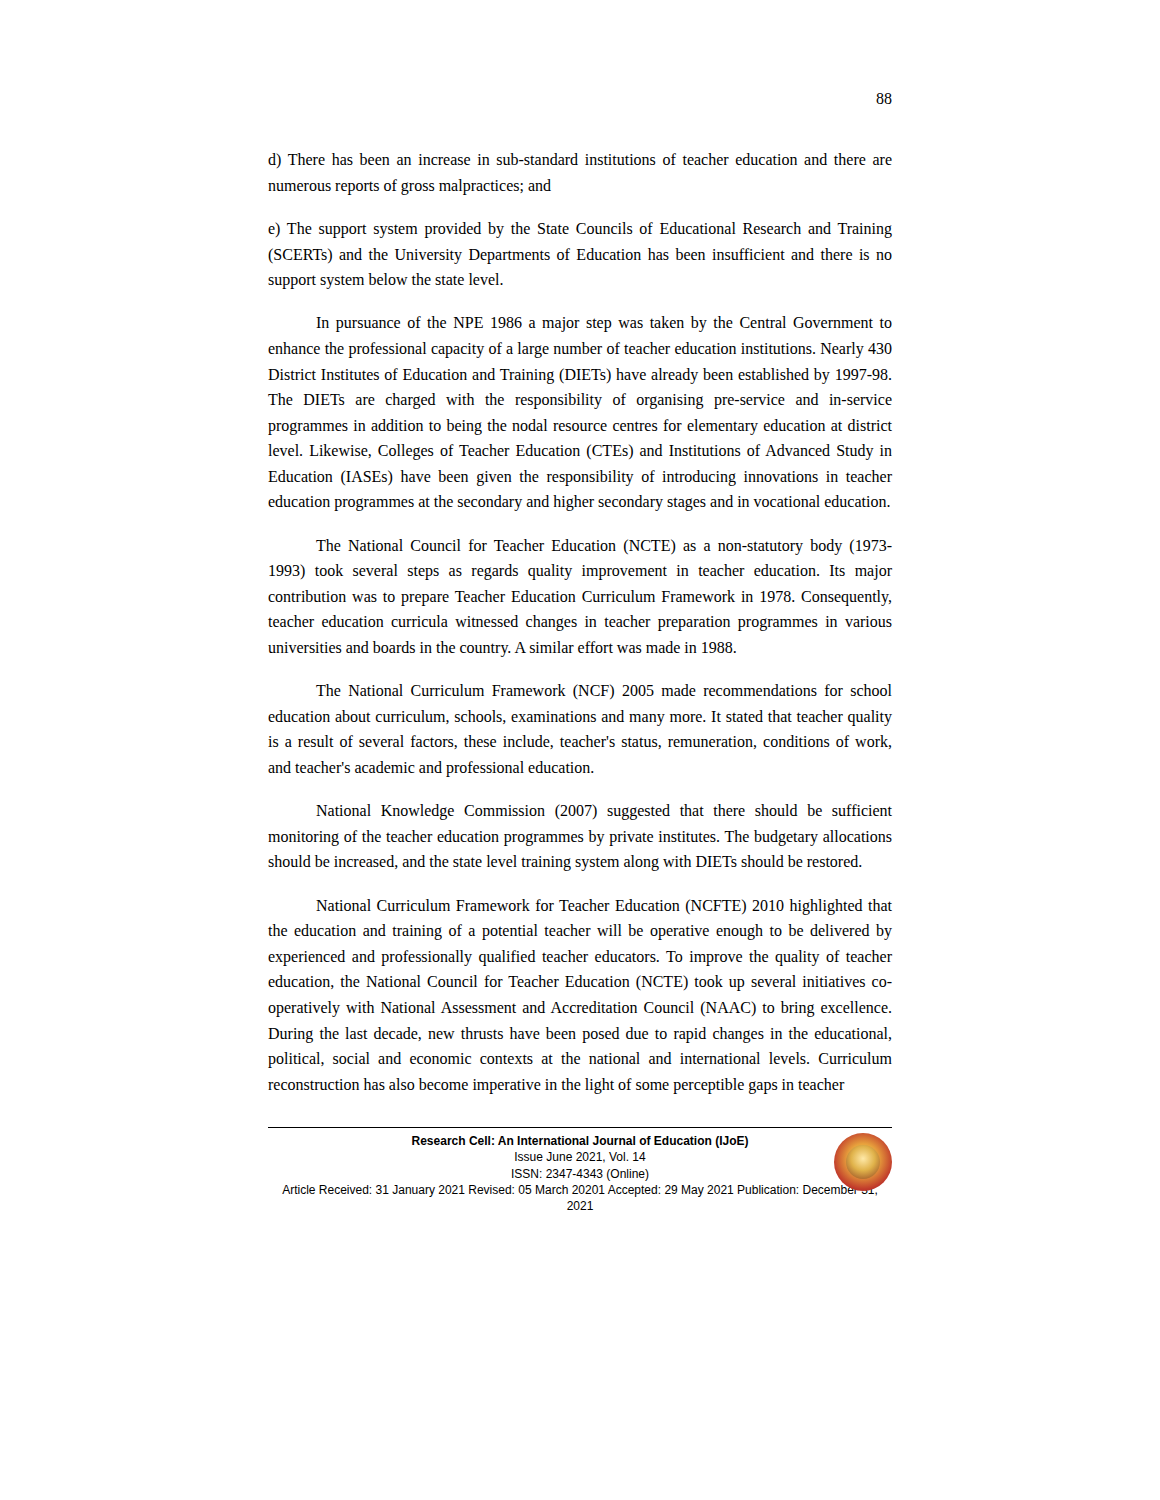88
d) There has been an increase in sub-standard institutions of teacher education and there are numerous reports of gross malpractices; and
e) The support system provided by the State Councils of Educational Research and Training (SCERTs) and the University Departments of Education has been insufficient and there is no support system below the state level.
In pursuance of the NPE 1986 a major step was taken by the Central Government to enhance the professional capacity of a large number of teacher education institutions. Nearly 430 District Institutes of Education and Training (DIETs) have already been established by 1997-98. The DIETs are charged with the responsibility of organising pre-service and in-service programmes in addition to being the nodal resource centres for elementary education at district level. Likewise, Colleges of Teacher Education (CTEs) and Institutions of Advanced Study in Education (IASEs) have been given the responsibility of introducing innovations in teacher education programmes at the secondary and higher secondary stages and in vocational education.
The National Council for Teacher Education (NCTE) as a non-statutory body (1973-1993) took several steps as regards quality improvement in teacher education. Its major contribution was to prepare Teacher Education Curriculum Framework in 1978. Consequently, teacher education curricula witnessed changes in teacher preparation programmes in various universities and boards in the country. A similar effort was made in 1988.
The National Curriculum Framework (NCF) 2005 made recommendations for school education about curriculum, schools, examinations and many more. It stated that teacher quality is a result of several factors, these include, teacher's status, remuneration, conditions of work, and teacher's academic and professional education.
National Knowledge Commission (2007) suggested that there should be sufficient monitoring of the teacher education programmes by private institutes. The budgetary allocations should be increased, and the state level training system along with DIETs should be restored.
National Curriculum Framework for Teacher Education (NCFTE) 2010 highlighted that the education and training of a potential teacher will be operative enough to be delivered by experienced and professionally qualified teacher educators. To improve the quality of teacher education, the National Council for Teacher Education (NCTE) took up several initiatives co-operatively with National Assessment and Accreditation Council (NAAC) to bring excellence. During the last decade, new thrusts have been posed due to rapid changes in the educational, political, social and economic contexts at the national and international levels. Curriculum reconstruction has also become imperative in the light of some perceptible gaps in teacher
Research Cell: An International Journal of Education (IJoE)
Issue June 2021, Vol. 14
ISSN: 2347-4343 (Online)
Article Received: 31 January 2021 Revised: 05 March 20201 Accepted: 29 May 2021 Publication: December 31, 2021